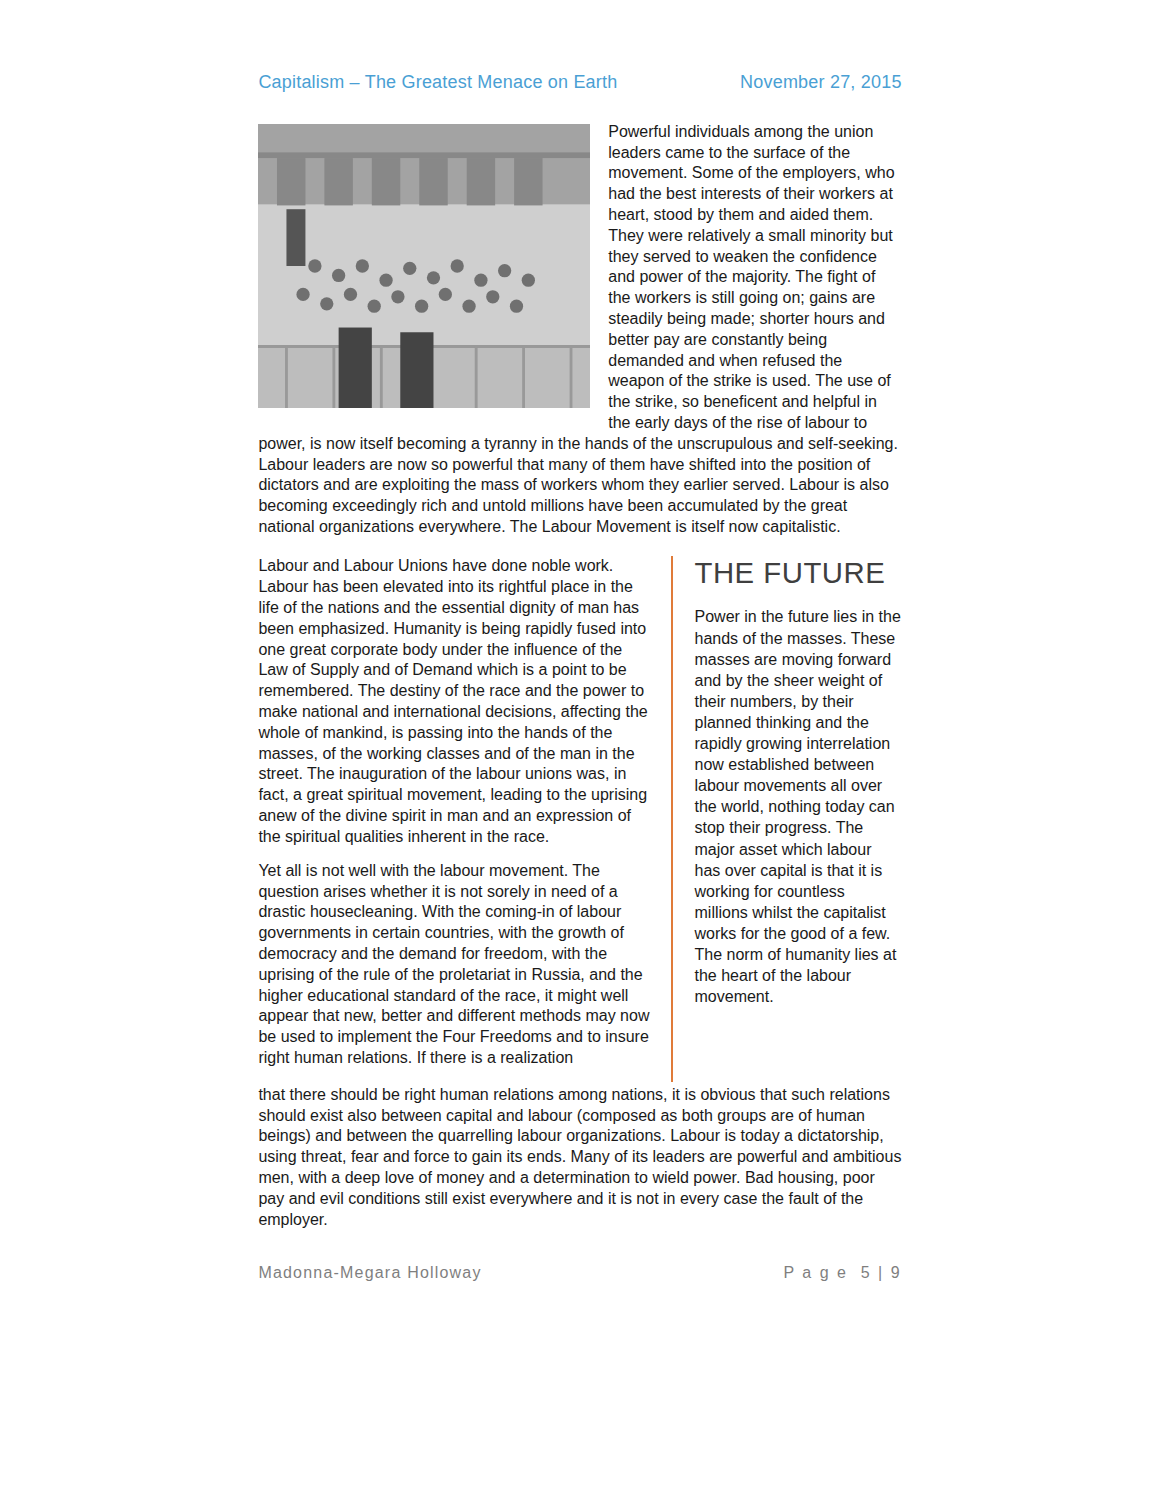Capitalism – The Greatest Menace on Earth November 27, 2015
Powerful individuals among the union leaders came to the surface of the movement. Some of the employers, who had the best interests of their workers at heart, stood by them and aided them. They were relatively a small minority but they served to weaken the confidence and power of the majority. The fight of the workers is still going on; gains are steadily being made; shorter hours and better pay are constantly being demanded and when refused the weapon of the strike is used. The use of the strike, so beneficent and helpful in the early days of the rise of labour to power, is now itself becoming a tyranny in the hands of the unscrupulous and self-seeking. Labour leaders are now so powerful that many of them have shifted into the position of dictators and are exploiting the mass of workers whom they earlier served. Labour is also becoming exceedingly rich and untold millions have been accumulated by the great national organizations everywhere. The Labour Movement is itself now capitalistic.
Labour and Labour Unions have done noble work. Labour has been elevated into its rightful place in the life of the nations and the essential dignity of man has been emphasized. Humanity is being rapidly fused into one great corporate body under the influence of the Law of Supply and of Demand which is a point to be remembered. The destiny of the race and the power to make national and international decisions, affecting the whole of mankind, is passing into the hands of the masses, of the working classes and of the man in the street. The inauguration of the labour unions was, in fact, a great spiritual movement, leading to the uprising anew of the divine spirit in man and an expression of the spiritual qualities inherent in the race.
Yet all is not well with the labour movement. The question arises whether it is not sorely in need of a drastic housecleaning. With the coming-in of labour governments in certain countries, with the growth of democracy and the demand for freedom, with the uprising of the rule of the proletariat in Russia, and the higher educational standard of the race, it might well appear that new, better and different methods may now be used to implement the Four Freedoms and to insure right human relations. If there is a realization
THE FUTURE
Power in the future lies in the hands of the masses. These masses are moving forward and by the sheer weight of their numbers, by their planned thinking and the rapidly growing interrelation now established between labour movements all over the world, nothing today can stop their progress. The major asset which labour has over capital is that it is working for countless millions whilst the capitalist works for the good of a few. The norm of humanity lies at the heart of the labour movement.
that there should be right human relations among nations, it is obvious that such relations should exist also between capital and labour (composed as both groups are of human beings) and between the quarrelling labour organizations. Labour is today a dictatorship, using threat, fear and force to gain its ends. Many of its leaders are powerful and ambitious men, with a deep love of money and a determination to wield power. Bad housing, poor pay and evil conditions still exist everywhere and it is not in every case the fault of the employer.
Madonna-Megara Holloway P a g e 5 | 9